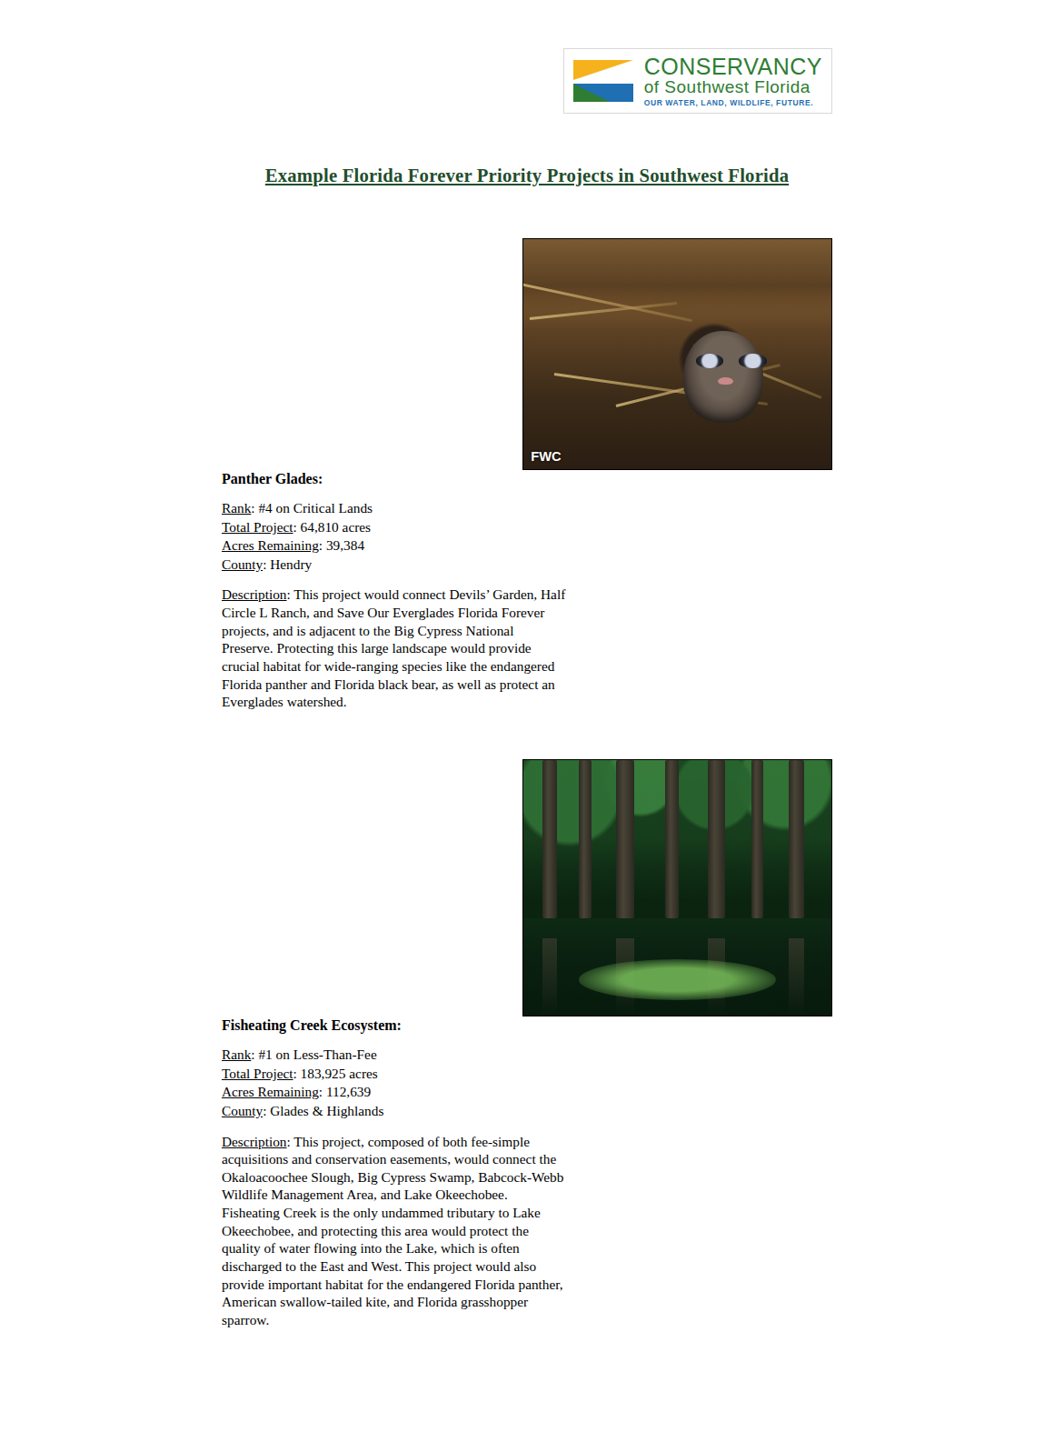CONSERVANCY
of Southwest Florida
OUR WATER, LAND, WILDLIFE, FUTURE.
Example Florida Forever Priority Projects in Southwest Florida
FWC
Panther Glades:
Rank: #4 on Critical Lands
Total Project: 64,810 acres
Acres Remaining: 39,384
County: Hendry
Description: This project would connect Devils’ Garden, Half Circle L Ranch, and Save Our Everglades Florida Forever projects, and is adjacent to the Big Cypress National Preserve. Protecting this large landscape would provide crucial habitat for wide-ranging species like the endangered Florida panther and Florida black bear, as well as protect an Everglades watershed.
Fisheating Creek Ecosystem:
Rank: #1 on Less-Than-Fee
Total Project: 183,925 acres
Acres Remaining: 112,639
County: Glades & Highlands
Description: This project, composed of both fee-simple acquisitions and conservation easements, would connect the Okaloacoochee Slough, Big Cypress Swamp, Babcock-Webb Wildlife Management Area, and Lake Okeechobee. Fisheating Creek is the only undammed tributary to Lake Okeechobee, and protecting this area would protect the quality of water flowing into the Lake, which is often discharged to the East and West. This project would also provide important habitat for the endangered Florida panther, American swallow-tailed kite, and Florida grasshopper sparrow.